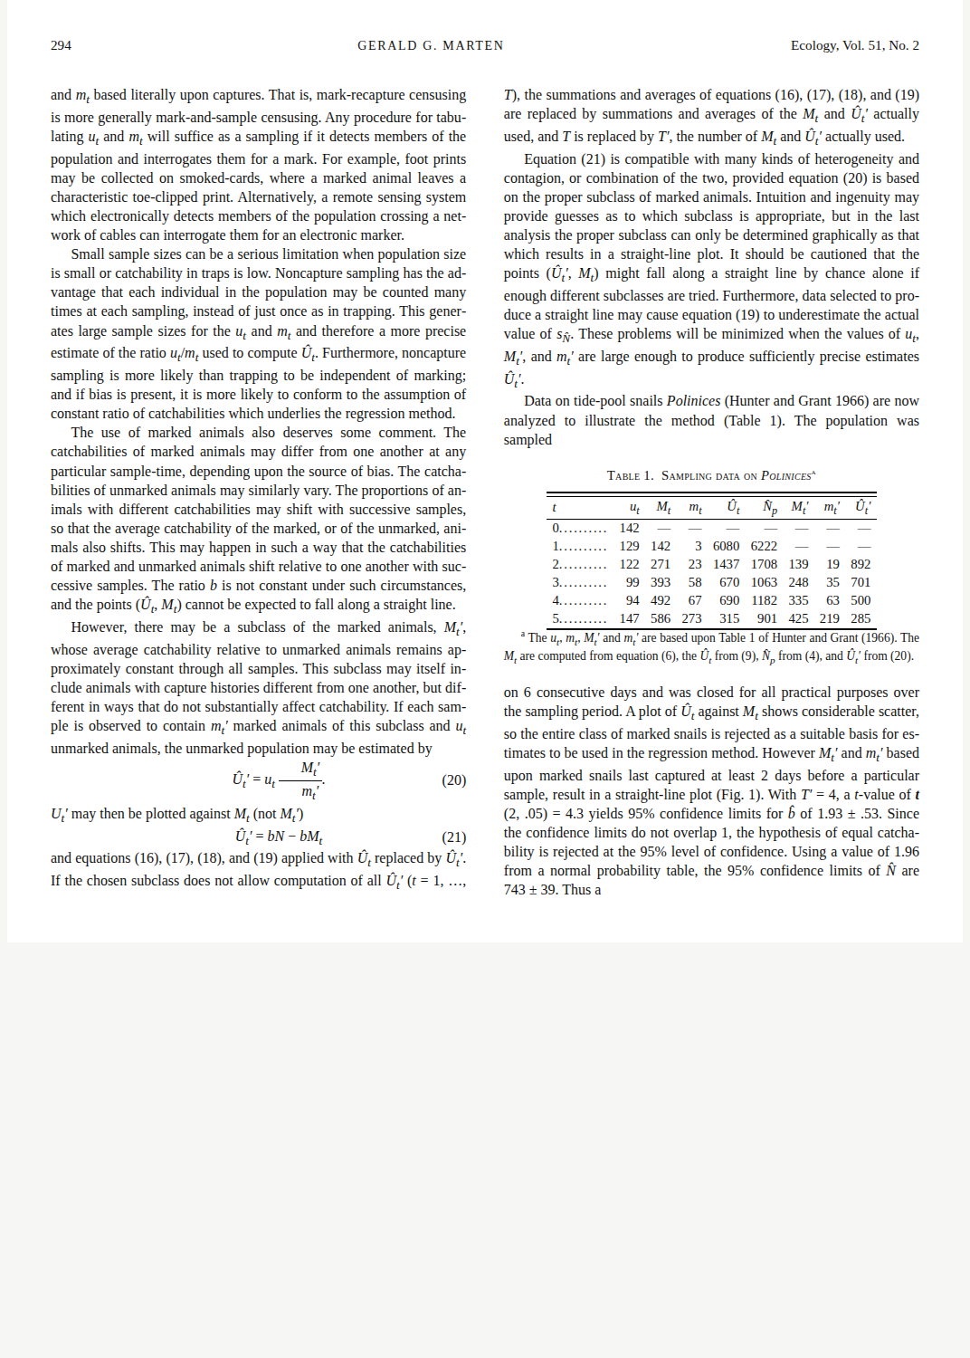294 Gerald G. Marten Ecology, Vol. 51, No. 2
and mt based literally upon captures. That is, mark-recapture censusing is more generally mark-and-sample censusing. Any procedure for tabulating ut and mt will suffice as a sampling if it detects members of the population and interrogates them for a mark. For example, foot prints may be collected on smoked-cards, where a marked animal leaves a characteristic toe-clipped print. Alternatively, a remote sensing system which electronically detects members of the population crossing a network of cables can interrogate them for an electronic marker.
Small sample sizes can be a serious limitation when population size is small or catchability in traps is low. Noncapture sampling has the advantage that each individual in the population may be counted many times at each sampling, instead of just once as in trapping. This generates large sample sizes for the ut and mt and therefore a more precise estimate of the ratio ut/mt used to compute Ût. Furthermore, noncapture sampling is more likely than trapping to be independent of marking; and if bias is present, it is more likely to conform to the assumption of constant ratio of catchabilities which underlies the regression method.
The use of marked animals also deserves some comment. The catchabilities of marked animals may differ from one another at any particular sample-time, depending upon the source of bias. The catchabilities of unmarked animals may similarly vary. The proportions of animals with different catchabilities may shift with successive samples, so that the average catchability of the marked, or of the unmarked, animals also shifts. This may happen in such a way that the catchabilities of marked and unmarked animals shift relative to one another with successive samples. The ratio b is not constant under such circumstances, and the points (Ût, Mt) cannot be expected to fall along a straight line.
However, there may be a subclass of the marked animals, Mt′, whose average catchability relative to unmarked animals remains approximately constant through all samples. This subclass may itself include animals with capture histories different from one another, but different in ways that do not substantially affect catchability. If each sample is observed to contain mt′ marked animals of this subclass and ut unmarked animals, the unmarked population may be estimated by
Ût′ = ut Mt′mt′.(20)
Ut′ may then be plotted against Mt (not Mt′)
Ût′ = bN − bMt(21)
and equations (16), (17), (18), and (19) applied with Ût replaced by Ût′. If the chosen subclass does not allow computation of all Ût′ (t = 1, …, T), the summations and averages of equations (16), (17), (18), and (19) are replaced by summations and averages of the Mt and Ût′ actually used, and T is replaced by T′, the number of Mt and Ût′ actually used.
Equation (21) is compatible with many kinds of heterogeneity and contagion, or combination of the two, provided equation (20) is based on the proper subclass of marked animals. Intuition and ingenuity may provide guesses as to which subclass is appropriate, but in the last analysis the proper subclass can only be determined graphically as that which results in a straight-line plot. It should be cautioned that the points (Ût′, Mt) might fall along a straight line by chance alone if enough different subclasses are tried. Furthermore, data selected to produce a straight line may cause equation (19) to underestimate the actual value of sN̂. These problems will be minimized when the values of ut, Mt′, and mt′ are large enough to produce sufficiently precise estimates Ût′.
Data on tide-pool snails Polinices (Hunter and Grant 1966) are now analyzed to illustrate the method (Table 1). The population was sampled
Table 1. Sampling data on Polinicesa
| t | u t | M t | m t | Û t | N̂ p | M t ′ | m t ′ | Û t ′ |
| --- | --- | --- | --- | --- | --- | --- | --- | --- |
| 0 .......... | 142 | — | — | — | — | — | — | — |
| 1 .......... | 129 | 142 | 3 | 6080 | 6222 | — | — | — |
| 2 .......... | 122 | 271 | 23 | 1437 | 1708 | 139 | 19 | 892 |
| 3 .......... | 99 | 393 | 58 | 670 | 1063 | 248 | 35 | 701 |
| 4 .......... | 94 | 492 | 67 | 690 | 1182 | 335 | 63 | 500 |
| 5 .......... | 147 | 586 | 273 | 315 | 901 | 425 | 219 | 285 |
a The ut, mt, Mt′ and mt′ are based upon Table 1 of Hunter and Grant (1966). The Mt are computed from equation (6), the Ût from (9), N̂p from (4), and Ût′ from (20).
on 6 consecutive days and was closed for all practical purposes over the sampling period. A plot of Ût against Mt shows considerable scatter, so the entire class of marked snails is rejected as a suitable basis for estimates to be used in the regression method. However Mt′ and mt′ based upon marked snails last captured at least 2 days before a particular sample, result in a straight-line plot (Fig. 1). With T′ = 4, a t-value of t (2, .05) = 4.3 yields 95% confidence limits for b̂ of 1.93 ± .53. Since the confidence limits do not overlap 1, the hypothesis of equal catchability is rejected at the 95% level of confidence. Using a value of 1.96 from a normal probability table, the 95% confidence limits of N̂ are 743 ± 39. Thus a